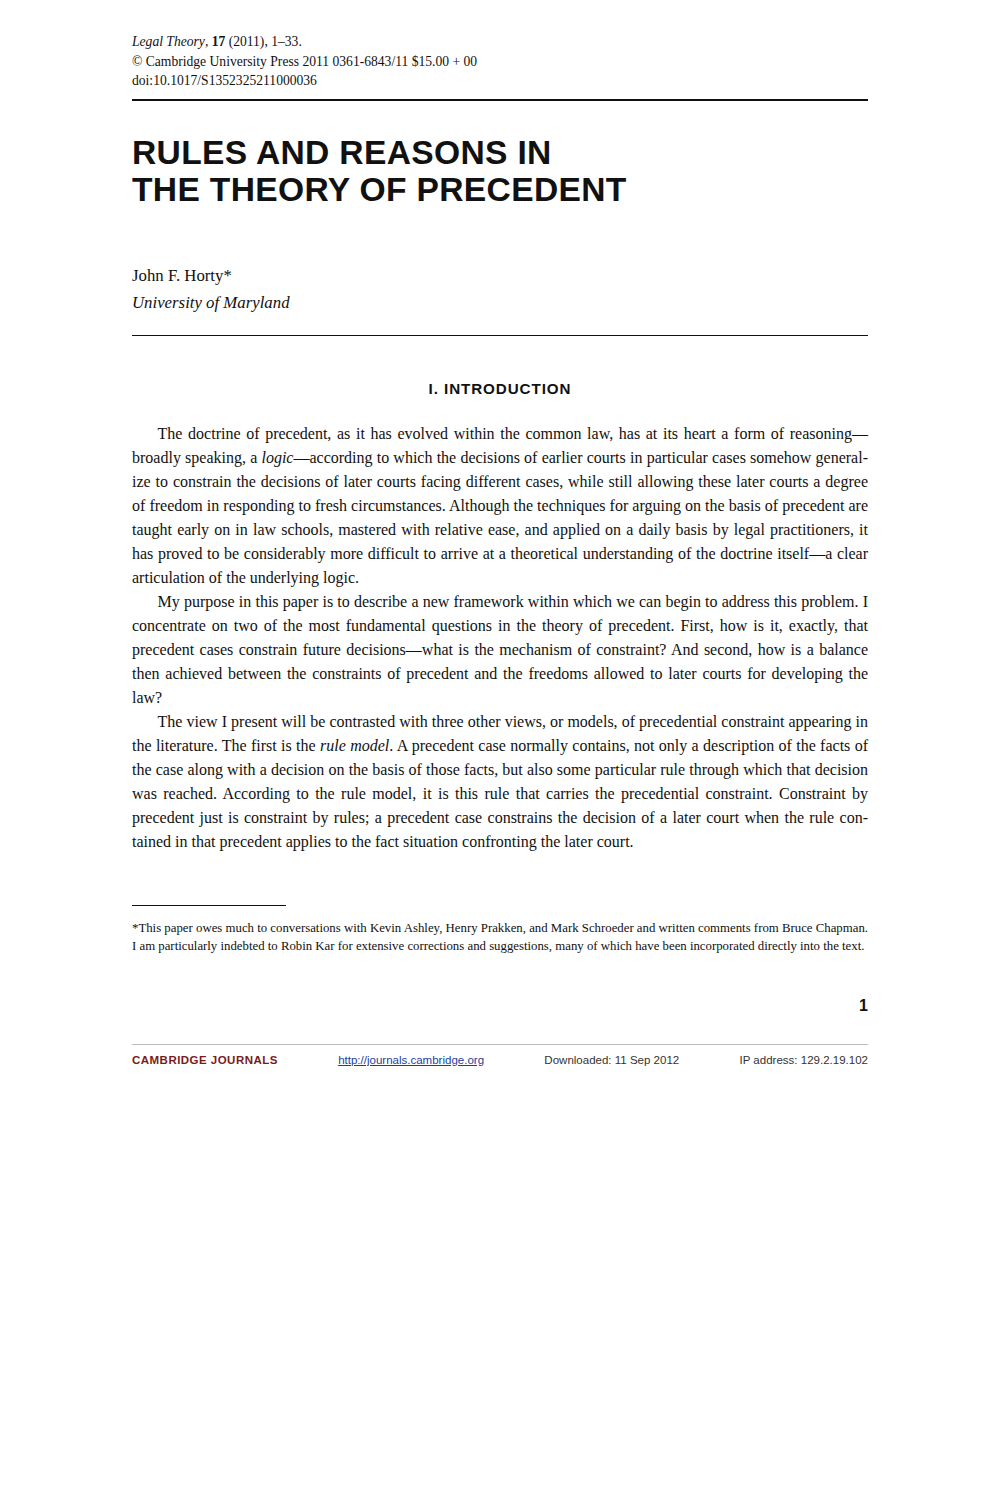Legal Theory, 17 (2011), 1–33.
© Cambridge University Press 2011 0361-6843/11 $15.00 + 00
doi:10.1017/S1352325211000036
Rules and Reasons in
the Theory of Precedent
John F. Horty*
University of Maryland
I. Introduction
The doctrine of precedent, as it has evolved within the common law, has at its heart a form of reasoning—broadly speaking, a logic—according to which the decisions of earlier courts in particular cases somehow generalize to constrain the decisions of later courts facing different cases, while still allowing these later courts a degree of freedom in responding to fresh circumstances. Although the techniques for arguing on the basis of precedent are taught early on in law schools, mastered with relative ease, and applied on a daily basis by legal practitioners, it has proved to be considerably more difficult to arrive at a theoretical understanding of the doctrine itself—a clear articulation of the underlying logic.
My purpose in this paper is to describe a new framework within which we can begin to address this problem. I concentrate on two of the most fundamental questions in the theory of precedent. First, how is it, exactly, that precedent cases constrain future decisions—what is the mechanism of constraint? And second, how is a balance then achieved between the constraints of precedent and the freedoms allowed to later courts for developing the law?
The view I present will be contrasted with three other views, or models, of precedential constraint appearing in the literature. The first is the rule model. A precedent case normally contains, not only a description of the facts of the case along with a decision on the basis of those facts, but also some particular rule through which that decision was reached. According to the rule model, it is this rule that carries the precedential constraint. Constraint by precedent just is constraint by rules; a precedent case constrains the decision of a later court when the rule contained in that precedent applies to the fact situation confronting the later court.
*This paper owes much to conversations with Kevin Ashley, Henry Prakken, and Mark Schroeder and written comments from Bruce Chapman. I am particularly indebted to Robin Kar for extensive corrections and suggestions, many of which have been incorporated directly into the text.
1
CAMBRIDGE JOURNALS http://journals.cambridge.org Downloaded: 11 Sep 2012 IP address: 129.2.19.102